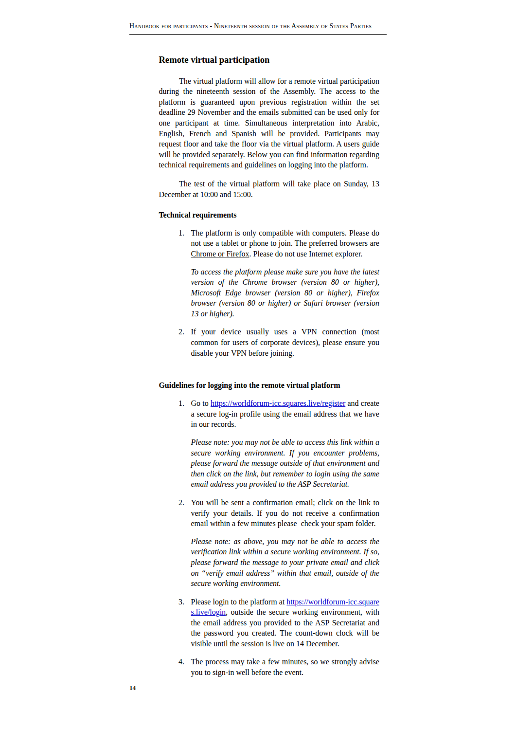Handbook for participants - Nineteenth session of the Assembly of States Parties
Remote virtual participation
The virtual platform will allow for a remote virtual participation during the nineteenth session of the Assembly. The access to the platform is guaranteed upon previous registration within the set deadline 29 November and the emails submitted can be used only for one participant at time. Simultaneous interpretation into Arabic, English, French and Spanish will be provided. Participants may request floor and take the floor via the virtual platform. A users guide will be provided separately. Below you can find information regarding technical requirements and guidelines on logging into the platform.
The test of the virtual platform will take place on Sunday, 13 December at 10:00 and 15:00.
Technical requirements
The platform is only compatible with computers. Please do not use a tablet or phone to join. The preferred browsers are Chrome or Firefox. Please do not use Internet explorer.
To access the platform please make sure you have the latest version of the Chrome browser (version 80 or higher), Microsoft Edge browser (version 80 or higher), Firefox browser (version 80 or higher) or Safari browser (version 13 or higher).
If your device usually uses a VPN connection (most common for users of corporate devices), please ensure you disable your VPN before joining.
Guidelines for logging into the remote virtual platform
Go to https://worldforum-icc.squares.live/register and create a secure log-in profile using the email address that we have in our records.
Please note: you may not be able to access this link within a secure working environment. If you encounter problems, please forward the message outside of that environment and then click on the link, but remember to login using the same email address you provided to the ASP Secretariat.
You will be sent a confirmation email; click on the link to verify your details. If you do not receive a confirmation email within a few minutes please check your spam folder.
Please note: as above, you may not be able to access the verification link within a secure working environment. If so, please forward the message to your private email and click on “verify email address” within that email, outside of the secure working environment.
Please login to the platform at https://worldforum-icc.squares.live/login, outside the secure working environment, with the email address you provided to the ASP Secretariat and the password you created. The count-down clock will be visible until the session is live on 14 December.
The process may take a few minutes, so we strongly advise you to sign-in well before the event.
14